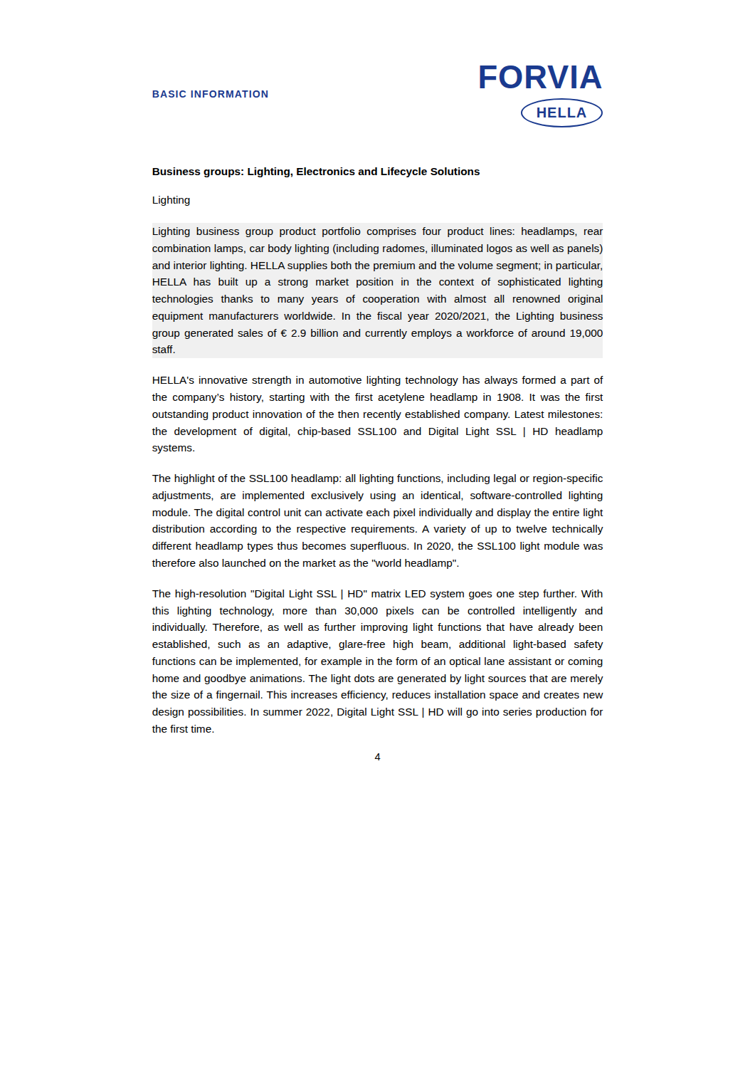BASIC INFORMATION
FORVIA
HELLA
Business groups: Lighting, Electronics and Lifecycle Solutions
Lighting
Lighting business group product portfolio comprises four product lines: headlamps, rear combination lamps, car body lighting (including radomes, illuminated logos as well as panels) and interior lighting. HELLA supplies both the premium and the volume segment; in particular, HELLA has built up a strong market position in the context of sophisticated lighting technologies thanks to many years of cooperation with almost all renowned original equipment manufacturers worldwide. In the fiscal year 2020/2021, the Lighting business group generated sales of € 2.9 billion and currently employs a workforce of around 19,000 staff.
HELLA's innovative strength in automotive lighting technology has always formed a part of the company’s history, starting with the first acetylene headlamp in 1908. It was the first outstanding product innovation of the then recently established company. Latest milestones: the development of digital, chip-based SSL100 and Digital Light SSL | HD headlamp systems.
The highlight of the SSL100 headlamp: all lighting functions, including legal or region-specific adjustments, are implemented exclusively using an identical, software-controlled lighting module. The digital control unit can activate each pixel individually and display the entire light distribution according to the respective requirements. A variety of up to twelve technically different headlamp types thus becomes superfluous. In 2020, the SSL100 light module was therefore also launched on the market as the "world headlamp".
The high-resolution "Digital Light SSL | HD" matrix LED system goes one step further. With this lighting technology, more than 30,000 pixels can be controlled intelligently and individually. Therefore, as well as further improving light functions that have already been established, such as an adaptive, glare-free high beam, additional light-based safety functions can be implemented, for example in the form of an optical lane assistant or coming home and goodbye animations. The light dots are generated by light sources that are merely the size of a fingernail. This increases efficiency, reduces installation space and creates new design possibilities. In summer 2022, Digital Light SSL | HD will go into series production for the first time.
4